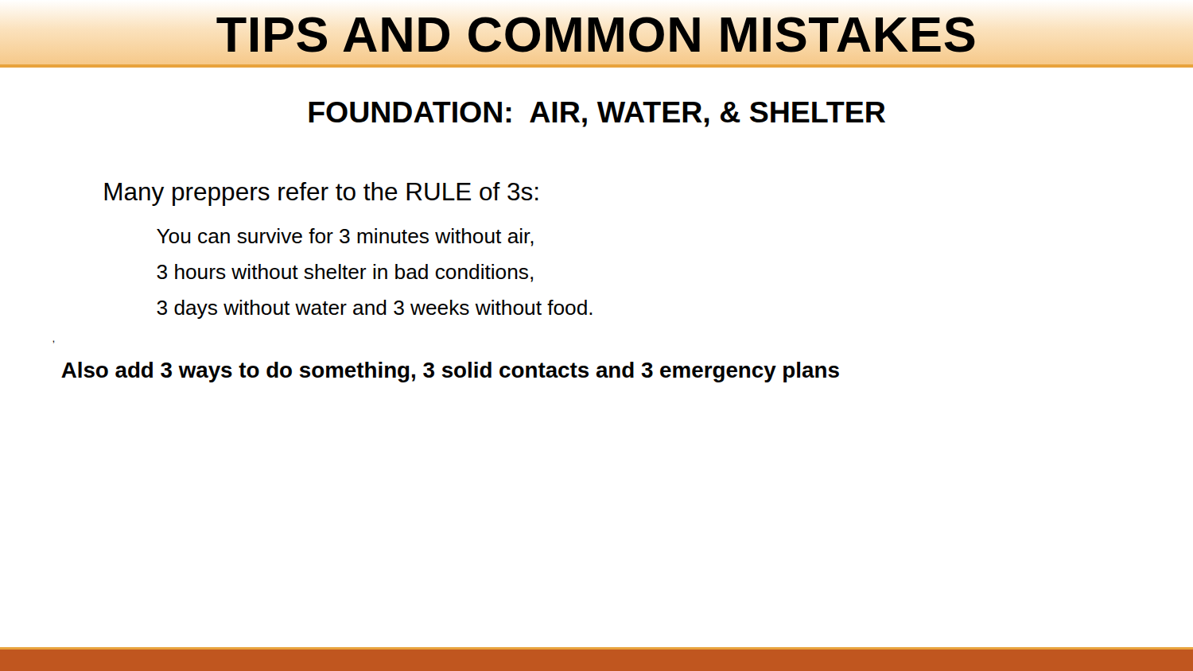TIPS AND COMMON MISTAKES
FOUNDATION: AIR, WATER, & SHELTER
Many preppers refer to the RULE of 3s:
You can survive for 3 minutes without air,
3 hours without shelter in bad conditions,
3 days without water and 3 weeks without food.
,
Also add 3 ways to do something, 3 solid contacts and 3 emergency plans